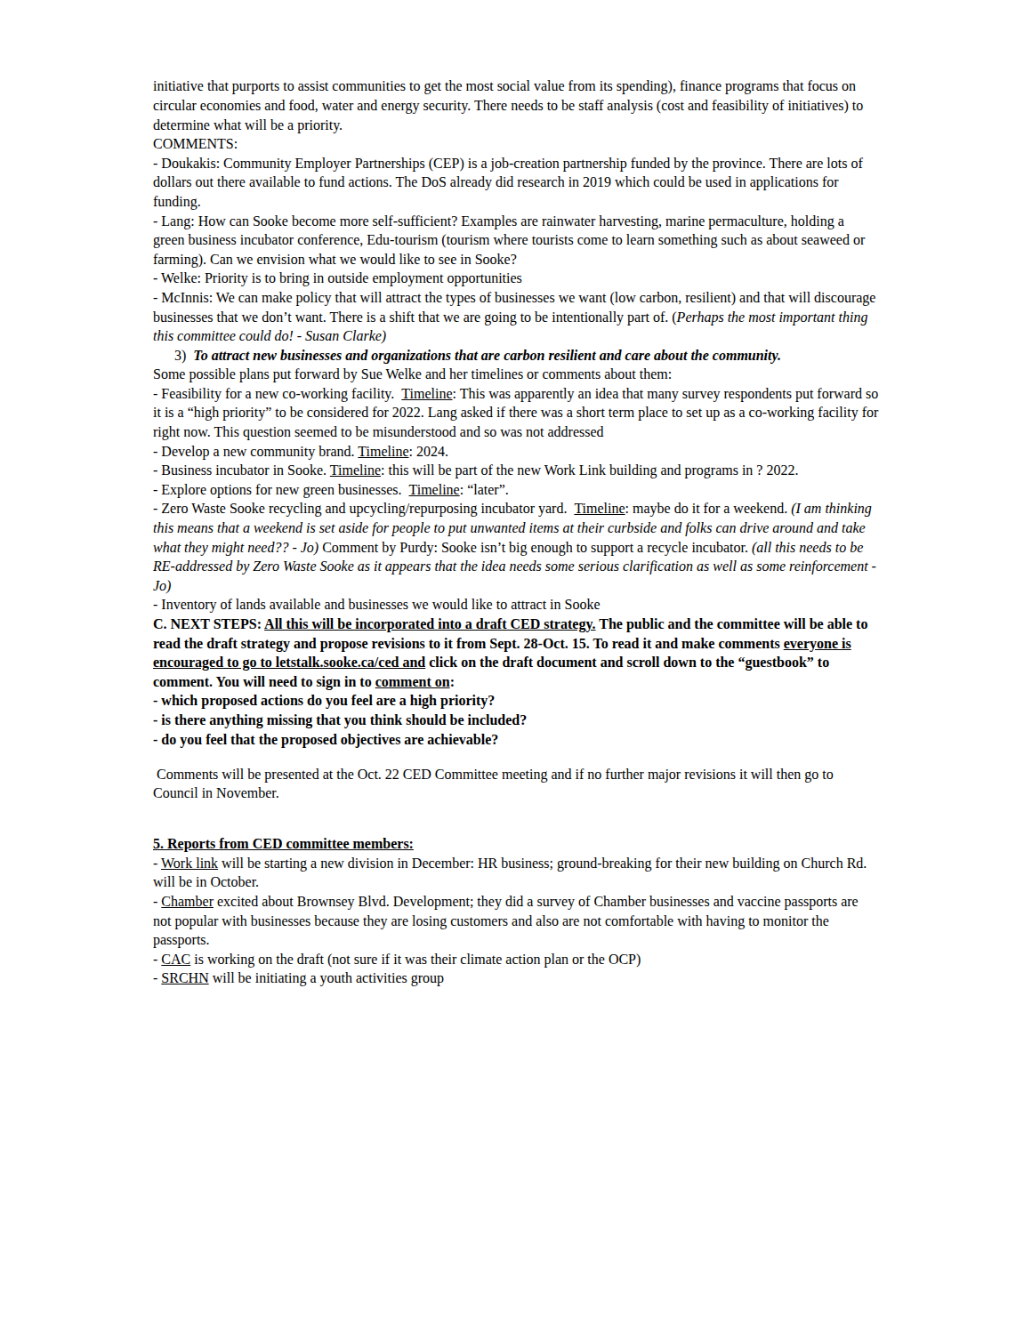initiative that purports to assist communities to get the most social value from its spending), finance programs that focus on circular economies and food, water and energy security. There needs to be staff analysis (cost and feasibility of initiatives) to determine what will be a priority.
COMMENTS:
- Doukakis: Community Employer Partnerships (CEP) is a job-creation partnership funded by the province. There are lots of dollars out there available to fund actions. The DoS already did research in 2019 which could be used in applications for funding.
- Lang: How can Sooke become more self-sufficient? Examples are rainwater harvesting, marine permaculture, holding a green business incubator conference, Edu-tourism (tourism where tourists come to learn something such as about seaweed or farming). Can we envision what we would like to see in Sooke?
- Welke: Priority is to bring in outside employment opportunities
- McInnis: We can make policy that will attract the types of businesses we want (low carbon, resilient) and that will discourage businesses that we don’t want. There is a shift that we are going to be intentionally part of. (Perhaps the most important thing this committee could do! - Susan Clarke)
3) To attract new businesses and organizations that are carbon resilient and care about the community.
Some possible plans put forward by Sue Welke and her timelines or comments about them:
- Feasibility for a new co-working facility. Timeline: This was apparently an idea that many survey respondents put forward so it is a “high priority” to be considered for 2022. Lang asked if there was a short term place to set up as a co-working facility for right now. This question seemed to be misunderstood and so was not addressed
- Develop a new community brand. Timeline: 2024.
- Business incubator in Sooke. Timeline: this will be part of the new Work Link building and programs in ? 2022.
- Explore options for new green businesses. Timeline: “later”.
- Zero Waste Sooke recycling and upcycling/repurposing incubator yard. Timeline: maybe do it for a weekend. (I am thinking this means that a weekend is set aside for people to put unwanted items at their curbside and folks can drive around and take what they might need?? - Jo) Comment by Purdy: Sooke isn’t big enough to support a recycle incubator. (all this needs to be RE-addressed by Zero Waste Sooke as it appears that the idea needs some serious clarification as well as some reinforcement - Jo)
- Inventory of lands available and businesses we would like to attract in Sooke
C. NEXT STEPS: All this will be incorporated into a draft CED strategy. The public and the committee will be able to read the draft strategy and propose revisions to it from Sept. 28-Oct. 15. To read it and make comments everyone is encouraged to go to letstalk.sooke.ca/ced and click on the draft document and scroll down to the “guestbook” to comment. You will need to sign in to comment on:
- which proposed actions do you feel are a high priority?
- is there anything missing that you think should be included?
- do you feel that the proposed objectives are achievable?
Comments will be presented at the Oct. 22 CED Committee meeting and if no further major revisions it will then go to Council in November.
5. Reports from CED committee members:
- Work link will be starting a new division in December: HR business; ground-breaking for their new building on Church Rd. will be in October.
- Chamber excited about Brownsey Blvd. Development; they did a survey of Chamber businesses and vaccine passports are not popular with businesses because they are losing customers and also are not comfortable with having to monitor the passports.
- CAC is working on the draft (not sure if it was their climate action plan or the OCP)
- SRCHN will be initiating a youth activities group